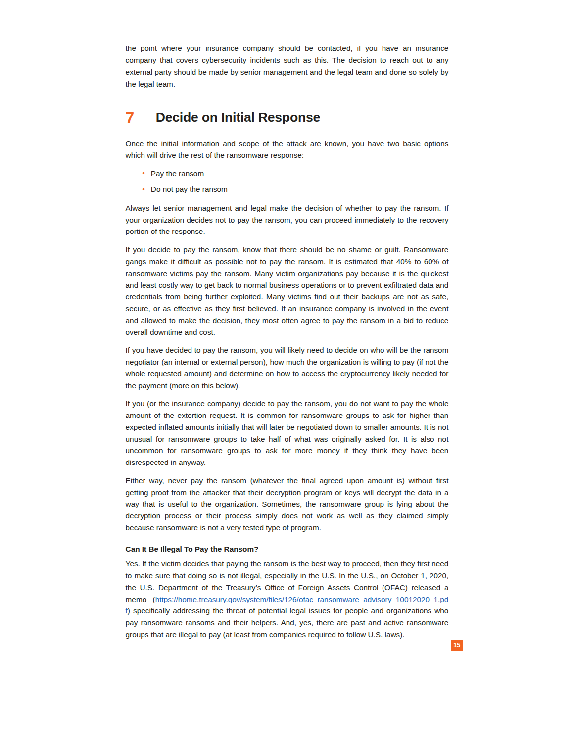the point where your insurance company should be contacted, if you have an insurance company that covers cybersecurity incidents such as this. The decision to reach out to any external party should be made by senior management and the legal team and done so solely by the legal team.
7 Decide on Initial Response
Once the initial information and scope of the attack are known, you have two basic options which will drive the rest of the ransomware response:
Pay the ransom
Do not pay the ransom
Always let senior management and legal make the decision of whether to pay the ransom. If your organization decides not to pay the ransom, you can proceed immediately to the recovery portion of the response.
If you decide to pay the ransom, know that there should be no shame or guilt. Ransomware gangs make it difficult as possible not to pay the ransom. It is estimated that 40% to 60% of ransomware victims pay the ransom. Many victim organizations pay because it is the quickest and least costly way to get back to normal business operations or to prevent exfiltrated data and credentials from being further exploited. Many victims find out their backups are not as safe, secure, or as effective as they first believed. If an insurance company is involved in the event and allowed to make the decision, they most often agree to pay the ransom in a bid to reduce overall downtime and cost.
If you have decided to pay the ransom, you will likely need to decide on who will be the ransom negotiator (an internal or external person), how much the organization is willing to pay (if not the whole requested amount) and determine on how to access the cryptocurrency likely needed for the payment (more on this below).
If you (or the insurance company) decide to pay the ransom, you do not want to pay the whole amount of the extortion request. It is common for ransomware groups to ask for higher than expected inflated amounts initially that will later be negotiated down to smaller amounts. It is not unusual for ransomware groups to take half of what was originally asked for. It is also not uncommon for ransomware groups to ask for more money if they think they have been disrespected in anyway.
Either way, never pay the ransom (whatever the final agreed upon amount is) without first getting proof from the attacker that their decryption program or keys will decrypt the data in a way that is useful to the organization. Sometimes, the ransomware group is lying about the decryption process or their process simply does not work as well as they claimed simply because ransomware is not a very tested type of program.
Can It Be Illegal To Pay the Ransom?
Yes. If the victim decides that paying the ransom is the best way to proceed, then they first need to make sure that doing so is not illegal, especially in the U.S. In the U.S., on October 1, 2020, the U.S. Department of the Treasury’s Office of Foreign Assets Control (OFAC) released a memo (https://home.treasury.gov/system/files/126/ofac_ransomware_advisory_10012020_1.pdf) specifically addressing the threat of potential legal issues for people and organizations who pay ransomware ransoms and their helpers. And, yes, there are past and active ransomware groups that are illegal to pay (at least from companies required to follow U.S. laws).
15